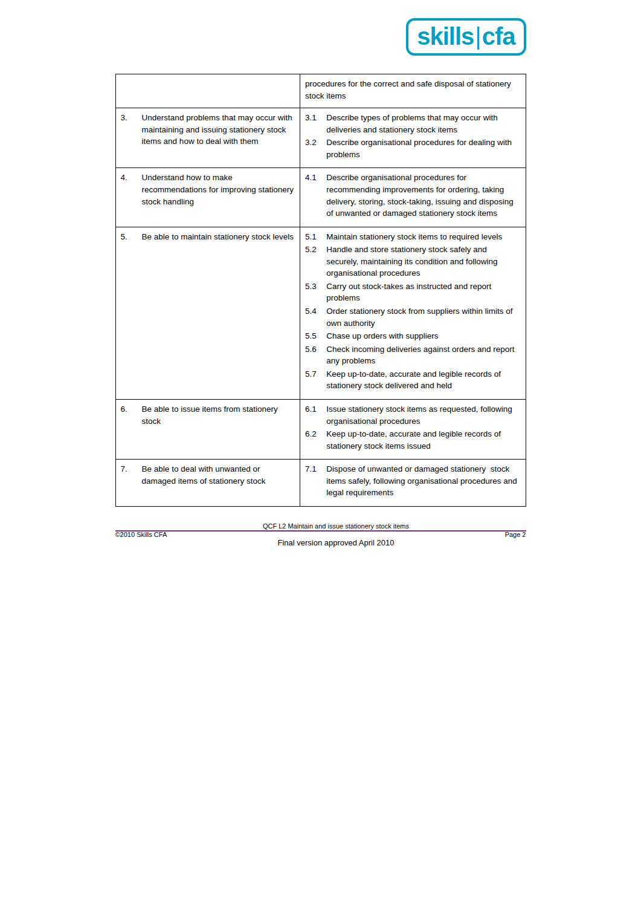skills|cfa
| | procedures for the correct and safe disposal of stationery stock items |
| 3. Understand problems that may occur with maintaining and issuing stationery stock items and how to deal with them | 3.1 Describe types of problems that may occur with deliveries and stationery stock items 3.2 Describe organisational procedures for dealing with problems |
| 4. Understand how to make recommendations for improving stationery stock handling | 4.1 Describe organisational procedures for recommending improvements for ordering, taking delivery, storing, stock-taking, issuing and disposing of unwanted or damaged stationery stock items |
| 5. Be able to maintain stationery stock levels | 5.1 Maintain stationery stock items to required levels 5.2 Handle and store stationery stock safely and securely, maintaining its condition and following organisational procedures 5.3 Carry out stock-takes as instructed and report problems 5.4 Order stationery stock from suppliers within limits of own authority 5.5 Chase up orders with suppliers 5.6 Check incoming deliveries against orders and report any problems 5.7 Keep up-to-date, accurate and legible records of stationery stock delivered and held |
| 6. Be able to issue items from stationery stock | 6.1 Issue stationery stock items as requested, following organisational procedures 6.2 Keep up-to-date, accurate and legible records of stationery stock items issued |
| 7. Be able to deal with unwanted or damaged items of stationery stock | 7.1 Dispose of unwanted or damaged stationery stock items safely, following organisational procedures and legal requirements |
©2010 Skills CFA
QCF L2 Maintain and issue stationery stock items Final version approved April 2010
Page 2